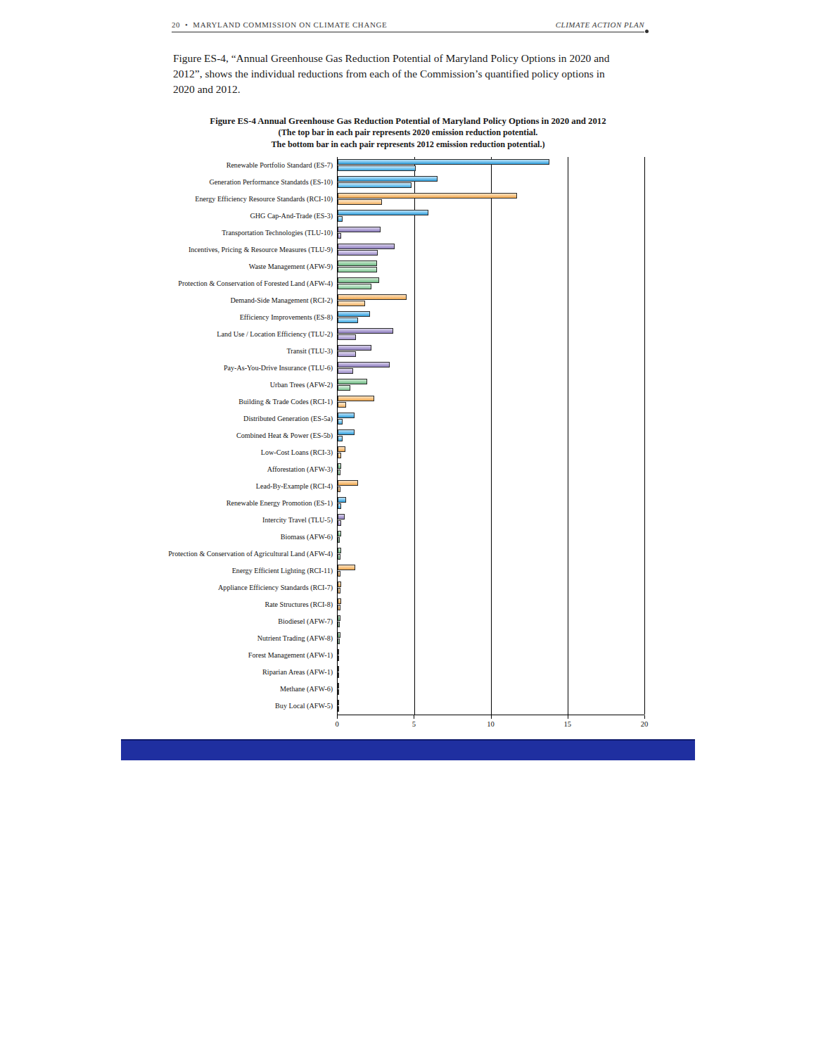20 • Maryland Commission on Climate Change
Climate Action Plan
Figure ES-4, “Annual Greenhouse Gas Reduction Potential of Maryland Policy Options in 2020 and 2012”, shows the individual reductions from each of the Commission’s quantified policy options in 2020 and 2012.
Figure ES-4 Annual Greenhouse Gas Reduction Potential of Maryland Policy Options in 2020 and 2012
(The top bar in each pair represents 2020 emission reduction potential.
The bottom bar in each pair represents 2012 emission reduction potential.)
Renewable Portfolio Standard (ES-7)
Generation Performance Standatds (ES-10)
Energy Efficiency Resource Standards (RCI-10)
GHG Cap-And-Trade (ES-3)
Transportation Technologies (TLU-10)
Incentives, Pricing & Resource Measures (TLU-9)
Waste Management (AFW-9)
Protection & Conservation of Forested Land (AFW-4)
Demand-Side Management (RCI-2)
Efficiency Improvements (ES-8)
Land Use / Location Efficiency (TLU-2)
Transit (TLU-3)
Pay-As-You-Drive Insurance (TLU-6)
Urban Trees (AFW-2)
Building & Trade Codes (RCI-1)
Distributed Generation (ES-5a)
Combined Heat & Power (ES-5b)
Low-Cost Loans (RCI-3)
Afforestation (AFW-3)
Lead-By-Example (RCI-4)
Renewable Energy Promotion (ES-1)
Intercity Travel (TLU-5)
Biomass (AFW-6)
Protection & Conservation of Agricultural Land (AFW-4)
Energy Efficient Lighting (RCI-11)
Appliance Efficiency Standards (RCI-7)
Rate Structures (RCI-8)
Biodiesel (AFW-7)
Nutrient Trading (AFW-8)
Forest Management (AFW-1)
Riparian Areas (AFW-1)
Methane (AFW-6)
Buy Local (AFW-5)
0
5
10
15
20
MMtCO2e